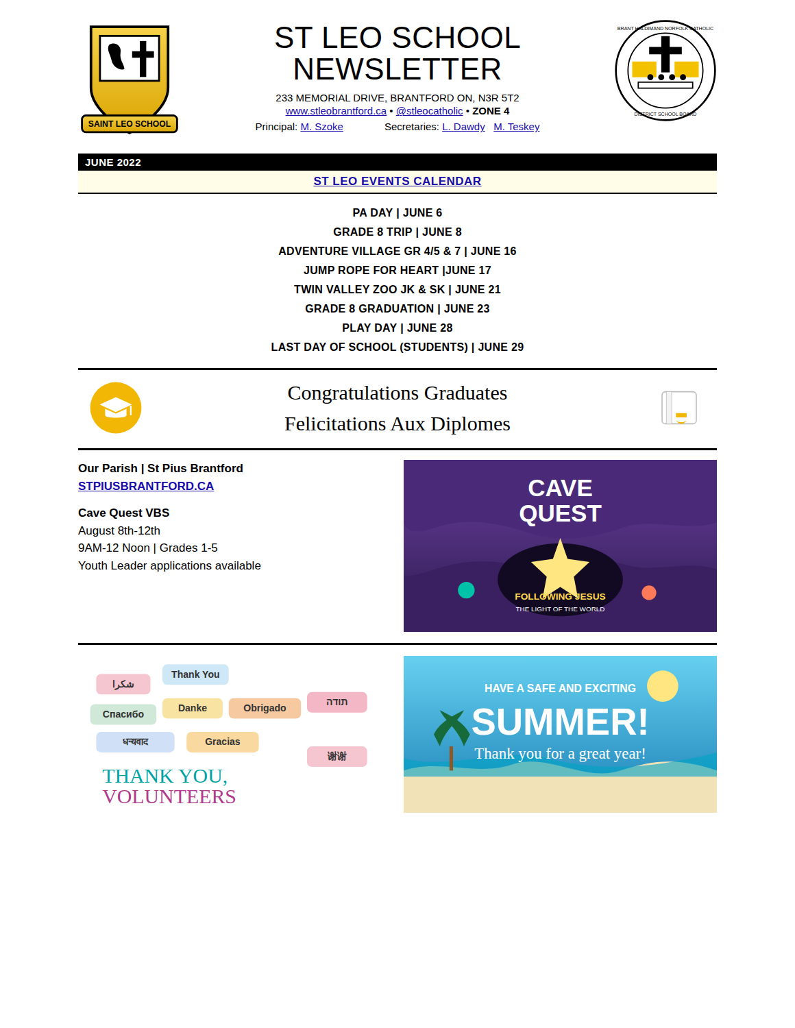ST LEO SCHOOL
NEWSLETTER
233 MEMORIAL DRIVE, BRANTFORD ON, N3R 5T2
www.stleobrantford.ca • @stleocatholic • ZONE 4
Principal: M. Szoke Secretaries: L. Dawdy M. Teskey
JUNE 2022
ST LEO EVENTS CALENDAR
PA DAY | JUNE 6
GRADE 8 TRIP | JUNE 8
ADVENTURE VILLAGE GR 4/5 & 7 | JUNE 16
JUMP ROPE FOR HEART |JUNE 17
TWIN VALLEY ZOO JK & SK | JUNE 21
GRADE 8 GRADUATION | JUNE 23
PLAY DAY | JUNE 28
LAST DAY OF SCHOOL (STUDENTS) | JUNE 29
Congratulations Graduates
Felicitations Aux Diplomes
Our Parish | St Pius Brantford
STPIUSBRANTFORD.CA
Cave Quest VBS
August 8th-12th
9AM-12 Noon | Grades 1-5
Youth Leader applications available